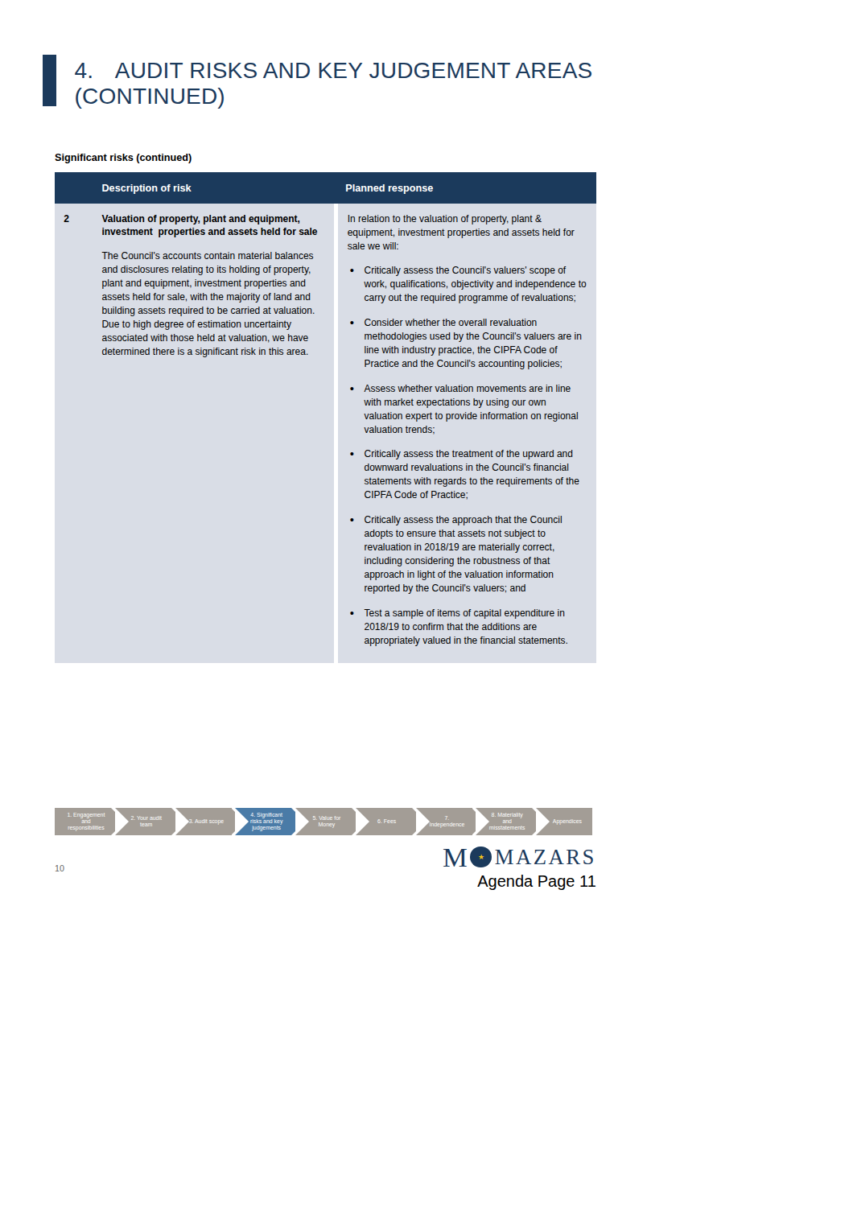4. AUDIT RISKS AND KEY JUDGEMENT AREAS (CONTINUED)
Significant risks (continued)
| | Description of risk | Planned response |
| --- | --- | --- |
| 2 | Valuation of property, plant and equipment, investment properties and assets held for sale The Council's accounts contain material balances and disclosures relating to its holding of property, plant and equipment, investment properties and assets held for sale, with the majority of land and building assets required to be carried at valuation. Due to high degree of estimation uncertainty associated with those held at valuation, we have determined there is a significant risk in this area. | In relation to the valuation of property, plant & equipment, investment properties and assets held for sale we will: Critically assess the Council's valuers' scope of work, qualifications, objectivity and independence to carry out the required programme of revaluations; Consider whether the overall revaluation methodologies used by the Council's valuers are in line with industry practice, the CIPFA Code of Practice and the Council's accounting policies; Assess whether valuation movements are in line with market expectations by using our own valuation expert to provide information on regional valuation trends; Critically assess the treatment of the upward and downward revaluations in the Council's financial statements with regards to the requirements of the CIPFA Code of Practice; Critically assess the approach that the Council adopts to ensure that assets not subject to revaluation in 2018/19 are materially correct, including considering the robustness of that approach in light of the valuation information reported by the Council's valuers; and Test a sample of items of capital expenditure in 2018/19 to confirm that the additions are appropriately valued in the financial statements. |
1. Engagement and responsibilities
2. Your audit team
3. Audit scope
4. Significant risks and key judgements
5. Value for Money
6. Fees
7. Independence
8. Materiality and misstatements
Appendices
10
M MAZARS
Agenda Page 11